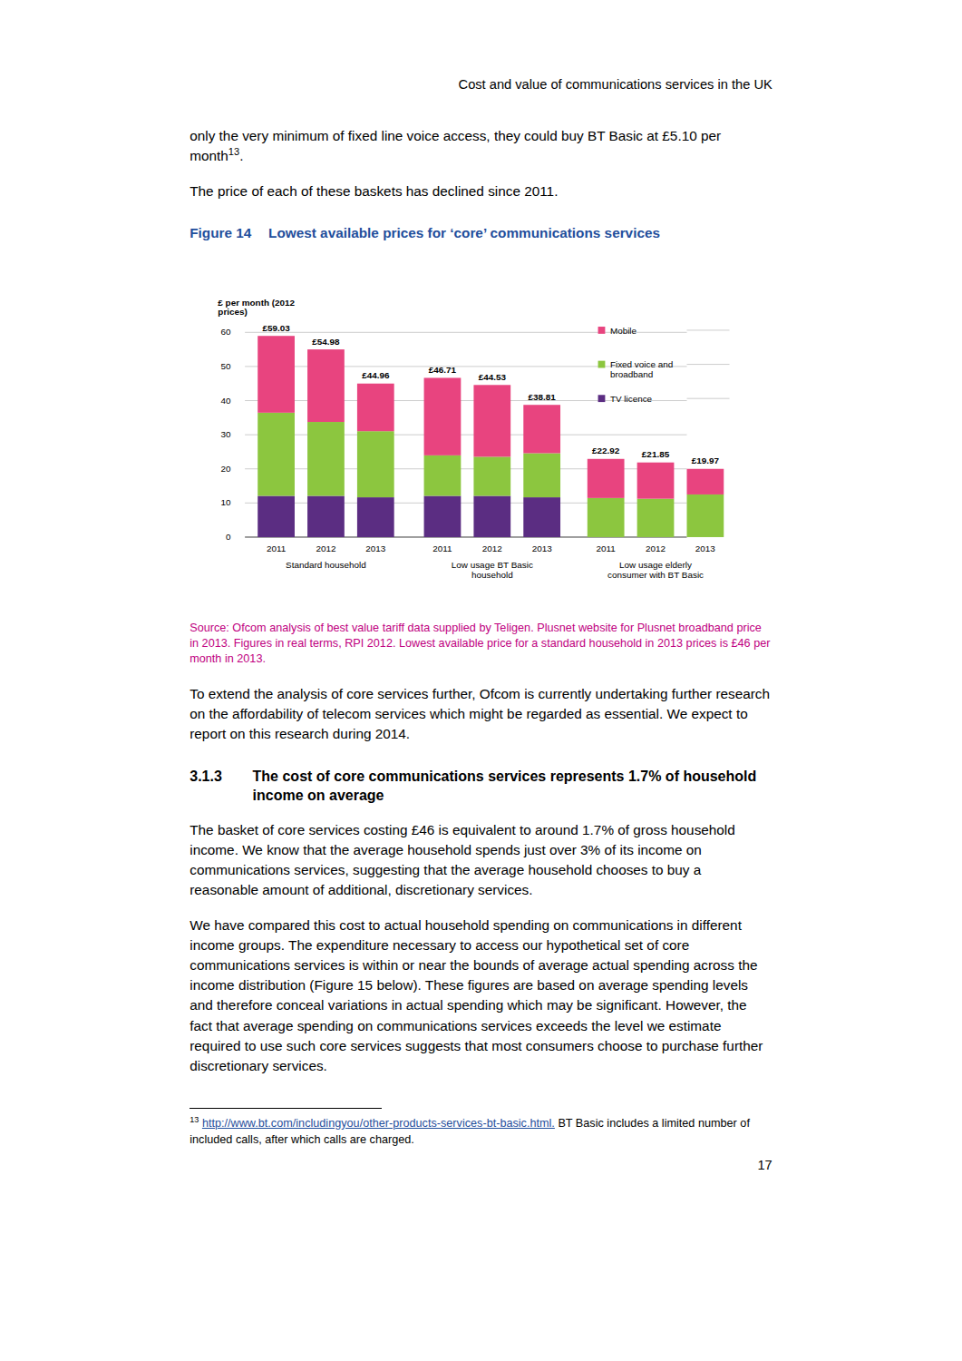Cost and value of communications services in the UK
only the very minimum of fixed line voice access, they could buy BT Basic at £5.10 per month13.
The price of each of these baskets has declined since 2011.
Figure 14 Lowest available prices for ‘core’ communications services
£ per month (2012 prices) 60 50 40 30 20 10 0 Mobile Fixed voice and broadband TV licence £59.03 £54.98 £44.96 £46.71 £44.53 £38.81 £22.92 £21.85 £19.97 2011 2012 2013 2011 2012 2013 2011 2012 2013 Standard household Low usage BT Basic household Low usage elderly consumer with BT Basic
Source: Ofcom analysis of best value tariff data supplied by Teligen. Plusnet website for Plusnet broadband price in 2013. Figures in real terms, RPI 2012. Lowest available price for a standard household in 2013 prices is £46 per month in 2013.
To extend the analysis of core services further, Ofcom is currently undertaking further research on the affordability of telecom services which might be regarded as essential. We expect to report on this research during 2014.
3.1.3 The cost of core communications services represents 1.7% of household income on average
The basket of core services costing £46 is equivalent to around 1.7% of gross household income. We know that the average household spends just over 3% of its income on communications services, suggesting that the average household chooses to buy a reasonable amount of additional, discretionary services.
We have compared this cost to actual household spending on communications in different income groups. The expenditure necessary to access our hypothetical set of core communications services is within or near the bounds of average actual spending across the income distribution (Figure 15 below). These figures are based on average spending levels and therefore conceal variations in actual spending which may be significant. However, the fact that average spending on communications services exceeds the level we estimate required to use such core services suggests that most consumers choose to purchase further discretionary services.
13 http://www.bt.com/includingyou/other-products-services-bt-basic.html. BT Basic includes a limited number of included calls, after which calls are charged.
17